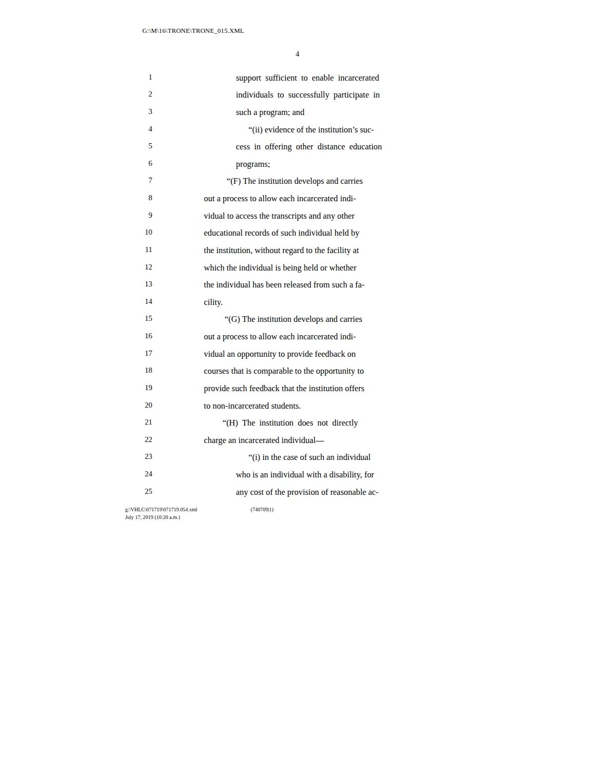G:\M\16\TRONE\TRONE_015.XML
4
| 1 | support sufficient to enable incarcerated |
| 2 | individuals to successfully participate in |
| 3 | such a program; and |
| 4 | “(ii) evidence of the institution’s suc- |
| 5 | cess in offering other distance education |
| 6 | programs; |
| 7 | “(F) The institution develops and carries |
| 8 | out a process to allow each incarcerated indi- |
| 9 | vidual to access the transcripts and any other |
| 10 | educational records of such individual held by |
| 11 | the institution, without regard to the facility at |
| 12 | which the individual is being held or whether |
| 13 | the individual has been released from such a fa- |
| 14 | cility. |
| 15 | “(G) The institution develops and carries |
| 16 | out a process to allow each incarcerated indi- |
| 17 | vidual an opportunity to provide feedback on |
| 18 | courses that is comparable to the opportunity to |
| 19 | provide such feedback that the institution offers |
| 20 | to non-incarcerated students. |
| 21 | “(H) The institution does not directly |
| 22 | charge an incarcerated individual— |
| 23 | “(i) in the case of such an individual |
| 24 | who is an individual with a disability, for |
| 25 | any cost of the provision of reasonable ac- |
g:\VHLC\071719\071719.054.xml (740709|1)
July 17, 2019 (10:20 a.m.)